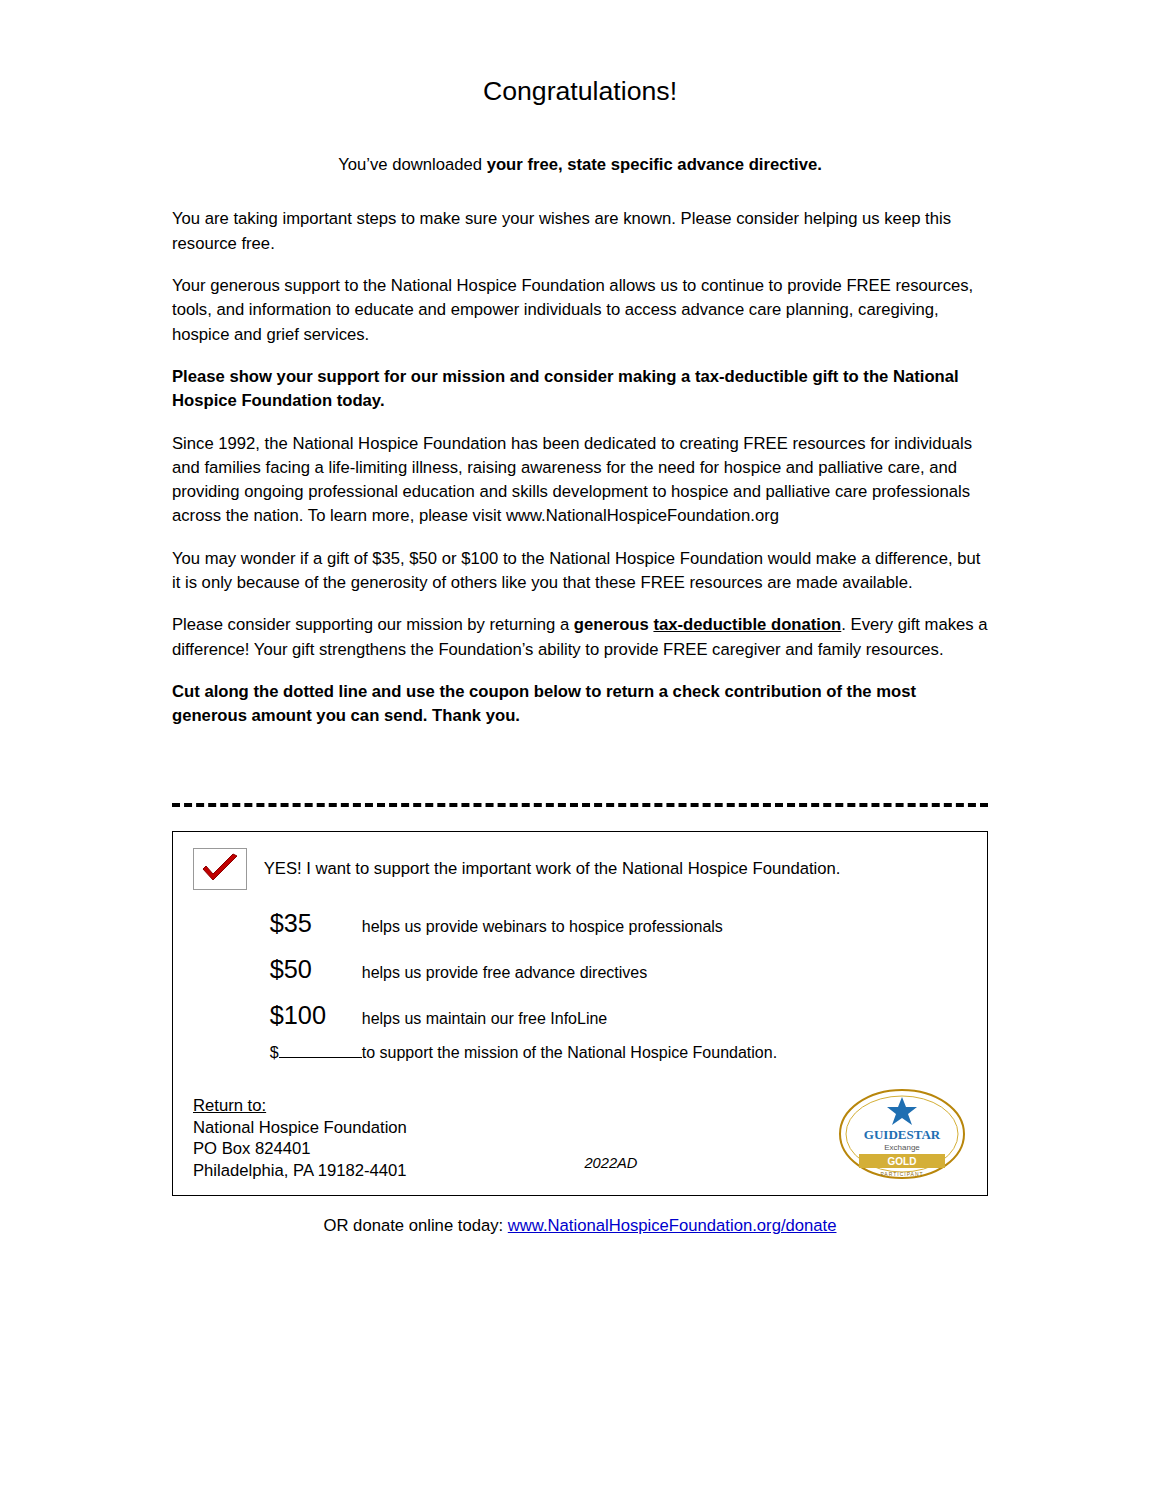Congratulations!
You’ve downloaded your free, state specific advance directive.
You are taking important steps to make sure your wishes are known. Please consider helping us keep this resource free.
Your generous support to the National Hospice Foundation allows us to continue to provide FREE resources, tools, and information to educate and empower individuals to access advance care planning, caregiving, hospice and grief services.
Please show your support for our mission and consider making a tax-deductible gift to the National Hospice Foundation today.
Since 1992, the National Hospice Foundation has been dedicated to creating FREE resources for individuals and families facing a life-limiting illness, raising awareness for the need for hospice and palliative care, and providing ongoing professional education and skills development to hospice and palliative care professionals across the nation. To learn more, please visit www.NationalHospiceFoundation.org
You may wonder if a gift of $35, $50 or $100 to the National Hospice Foundation would make a difference, but it is only because of the generosity of others like you that these FREE resources are made available.
Please consider supporting our mission by returning a generous tax-deductible donation. Every gift makes a difference! Your gift strengthens the Foundation’s ability to provide FREE caregiver and family resources.
Cut along the dotted line and use the coupon below to return a check contribution of the most generous amount you can send. Thank you.
YES! I want to support the important work of the National Hospice Foundation.
| $35 | helps us provide webinars to hospice professionals |
| $50 | helps us provide free advance directives |
| $100 | helps us maintain our free InfoLine |
| $ | to support the mission of the National Hospice Foundation. |
Return to:
National Hospice Foundation
PO Box 824401
Philadelphia, PA 19182-4401
2022AD
GUIDESTAR Exchange GOLD PARTICIPANT
OR donate online today: www.NationalHospiceFoundation.org/donate